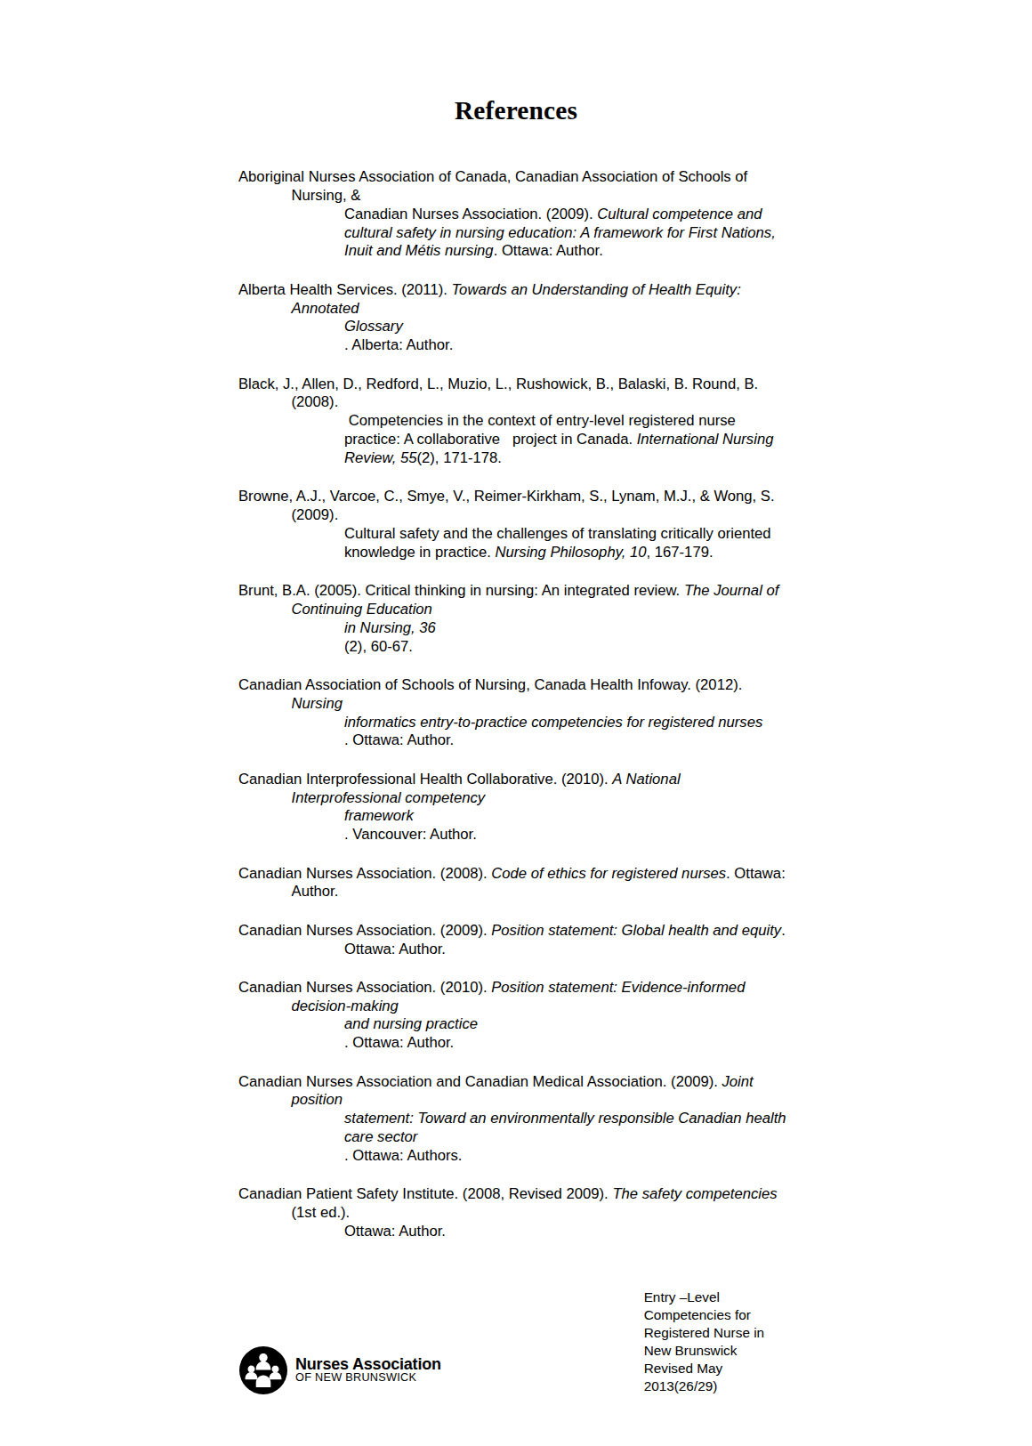References
Aboriginal Nurses Association of Canada, Canadian Association of Schools of Nursing, & Canadian Nurses Association. (2009). Cultural competence and cultural safety in nursing education: A framework for First Nations, Inuit and Métis nursing. Ottawa: Author.
Alberta Health Services. (2011). Towards an Understanding of Health Equity: Annotated Glossary. Alberta: Author.
Black, J., Allen, D., Redford, L., Muzio, L., Rushowick, B., Balaski, B. Round, B. (2008). Competencies in the context of entry-level registered nurse practice: A collaborative project in Canada. International Nursing Review, 55(2), 171-178.
Browne, A.J., Varcoe, C., Smye, V., Reimer-Kirkham, S., Lynam, M.J., & Wong, S. (2009). Cultural safety and the challenges of translating critically oriented knowledge in practice. Nursing Philosophy, 10, 167-179.
Brunt, B.A. (2005). Critical thinking in nursing: An integrated review. The Journal of Continuing Education in Nursing, 36(2), 60-67.
Canadian Association of Schools of Nursing, Canada Health Infoway. (2012). Nursing informatics entry-to-practice competencies for registered nurses. Ottawa: Author.
Canadian Interprofessional Health Collaborative. (2010). A National Interprofessional competency framework. Vancouver: Author.
Canadian Nurses Association. (2008). Code of ethics for registered nurses. Ottawa: Author.
Canadian Nurses Association. (2009). Position statement: Global health and equity. Ottawa: Author.
Canadian Nurses Association. (2010). Position statement: Evidence-informed decision-making and nursing practice. Ottawa: Author.
Canadian Nurses Association and Canadian Medical Association. (2009). Joint position statement: Toward an environmentally responsible Canadian health care sector. Ottawa: Authors.
Canadian Patient Safety Institute. (2008, Revised 2009). The safety competencies (1st ed.). Ottawa: Author.
Nurses Association
OF NEW BRUNSWICK
Entry –Level Competencies for Registered Nurse in New Brunswick
Revised May 2013(26/29)